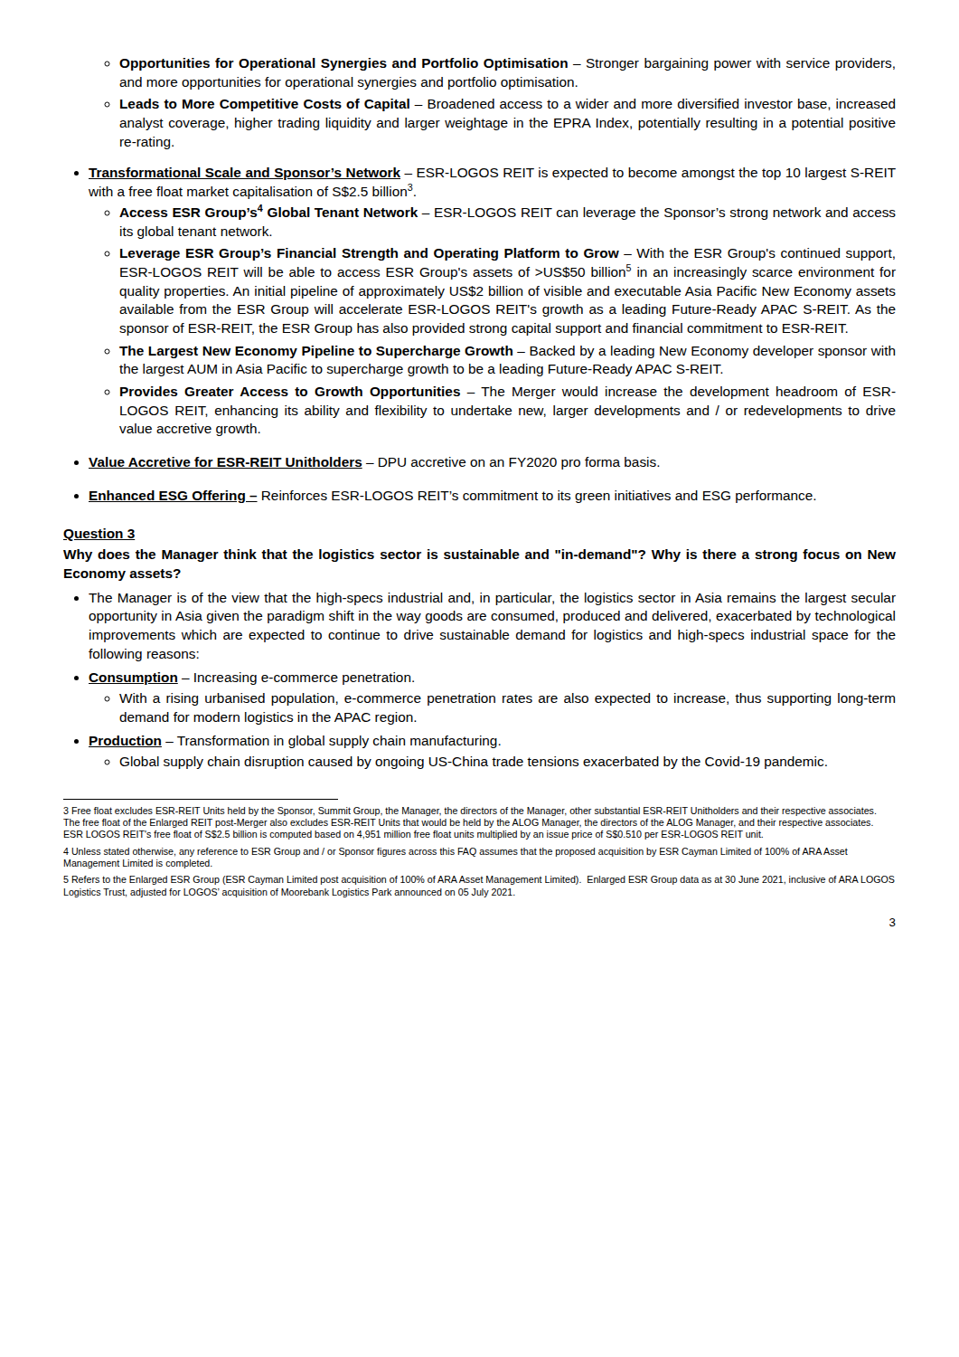Opportunities for Operational Synergies and Portfolio Optimisation – Stronger bargaining power with service providers, and more opportunities for operational synergies and portfolio optimisation.
Leads to More Competitive Costs of Capital – Broadened access to a wider and more diversified investor base, increased analyst coverage, higher trading liquidity and larger weightage in the EPRA Index, potentially resulting in a potential positive re-rating.
Transformational Scale and Sponsor’s Network – ESR-LOGOS REIT is expected to become amongst the top 10 largest S-REIT with a free float market capitalisation of S$2.5 billion3.
Access ESR Group’s4 Global Tenant Network – ESR-LOGOS REIT can leverage the Sponsor’s strong network and access its global tenant network.
Leverage ESR Group’s Financial Strength and Operating Platform to Grow – With the ESR Group's continued support, ESR-LOGOS REIT will be able to access ESR Group's assets of >US$50 billion5 in an increasingly scarce environment for quality properties. An initial pipeline of approximately US$2 billion of visible and executable Asia Pacific New Economy assets available from the ESR Group will accelerate ESR-LOGOS REIT's growth as a leading Future-Ready APAC S-REIT. As the sponsor of ESR-REIT, the ESR Group has also provided strong capital support and financial commitment to ESR-REIT.
The Largest New Economy Pipeline to Supercharge Growth – Backed by a leading New Economy developer sponsor with the largest AUM in Asia Pacific to supercharge growth to be a leading Future-Ready APAC S-REIT.
Provides Greater Access to Growth Opportunities – The Merger would increase the development headroom of ESR-LOGOS REIT, enhancing its ability and flexibility to undertake new, larger developments and / or redevelopments to drive value accretive growth.
Value Accretive for ESR-REIT Unitholders – DPU accretive on an FY2020 pro forma basis.
Enhanced ESG Offering – Reinforces ESR-LOGOS REIT’s commitment to its green initiatives and ESG performance.
Question 3
Why does the Manager think that the logistics sector is sustainable and "in-demand"? Why is there a strong focus on New Economy assets?
The Manager is of the view that the high-specs industrial and, in particular, the logistics sector in Asia remains the largest secular opportunity in Asia given the paradigm shift in the way goods are consumed, produced and delivered, exacerbated by technological improvements which are expected to continue to drive sustainable demand for logistics and high-specs industrial space for the following reasons:
Consumption – Increasing e-commerce penetration.
With a rising urbanised population, e-commerce penetration rates are also expected to increase, thus supporting long-term demand for modern logistics in the APAC region.
Production – Transformation in global supply chain manufacturing.
Global supply chain disruption caused by ongoing US-China trade tensions exacerbated by the Covid-19 pandemic.
3 Free float excludes ESR-REIT Units held by the Sponsor, Summit Group, the Manager, the directors of the Manager, other substantial ESR-REIT Unitholders and their respective associates. The free float of the Enlarged REIT post-Merger also excludes ESR-REIT Units that would be held by the ALOG Manager, the directors of the ALOG Manager, and their respective associates. ESR LOGOS REIT's free float of S$2.5 billion is computed based on 4,951 million free float units multiplied by an issue price of S$0.510 per ESR-LOGOS REIT unit.
4 Unless stated otherwise, any reference to ESR Group and / or Sponsor figures across this FAQ assumes that the proposed acquisition by ESR Cayman Limited of 100% of ARA Asset Management Limited is completed.
5 Refers to the Enlarged ESR Group (ESR Cayman Limited post acquisition of 100% of ARA Asset Management Limited). Enlarged ESR Group data as at 30 June 2021, inclusive of ARA LOGOS Logistics Trust, adjusted for LOGOS’ acquisition of Moorebank Logistics Park announced on 05 July 2021.
3